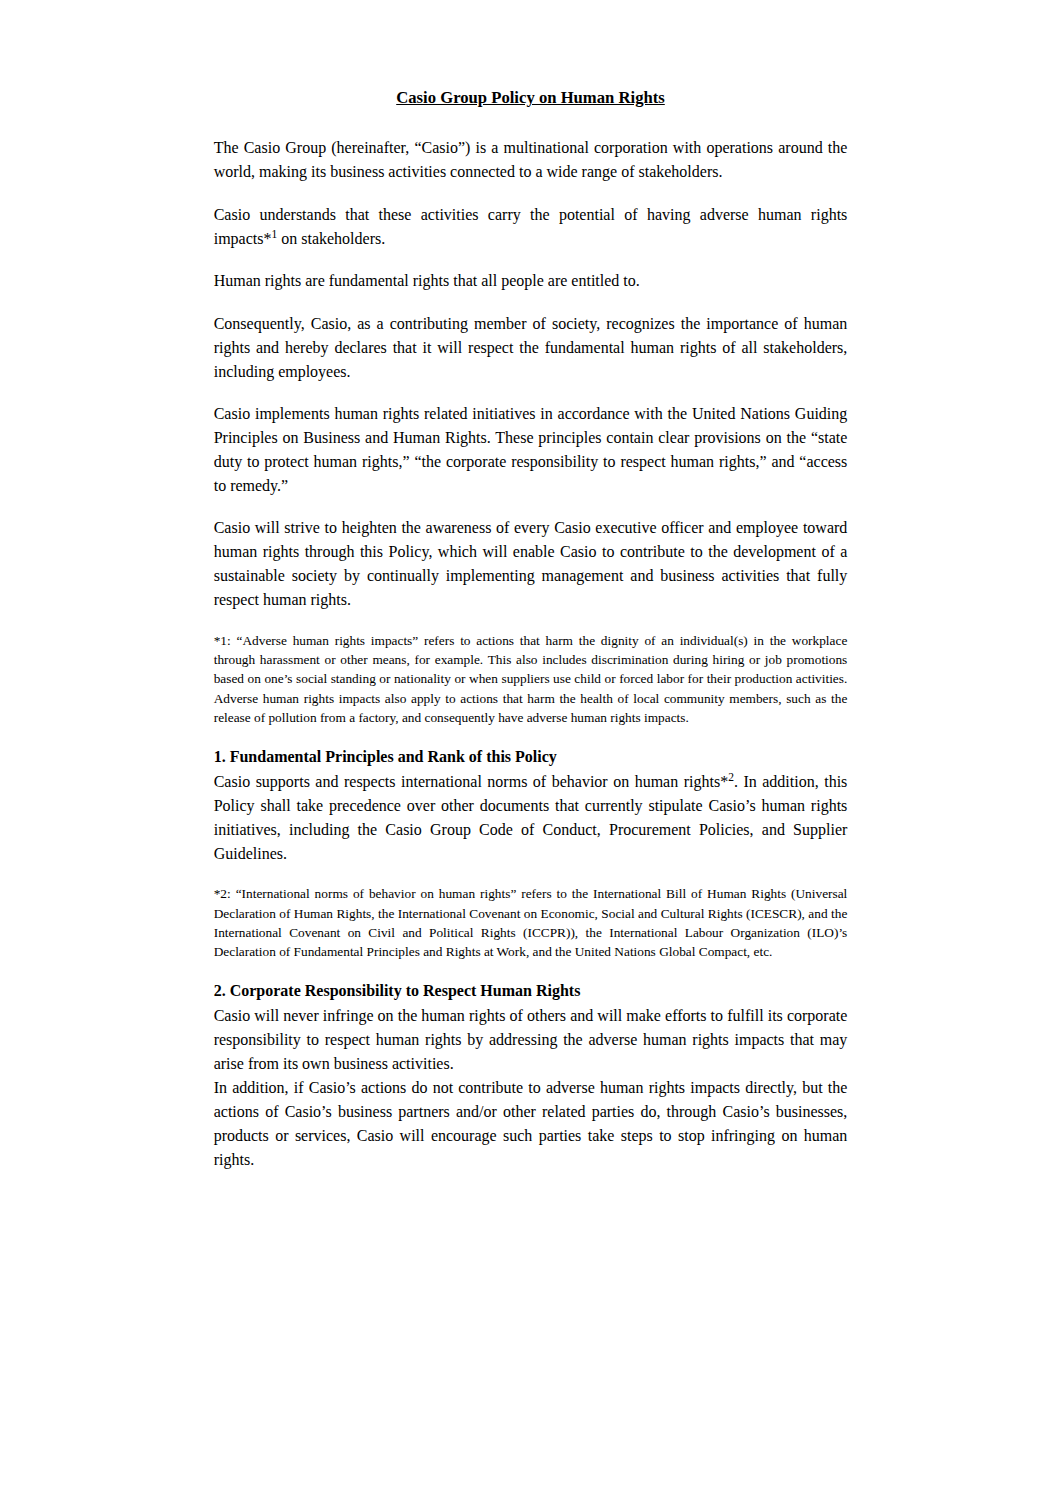Casio Group Policy on Human Rights
The Casio Group (hereinafter, “Casio”) is a multinational corporation with operations around the world, making its business activities connected to a wide range of stakeholders.
Casio understands that these activities carry the potential of having adverse human rights impacts*1 on stakeholders.
Human rights are fundamental rights that all people are entitled to.
Consequently, Casio, as a contributing member of society, recognizes the importance of human rights and hereby declares that it will respect the fundamental human rights of all stakeholders, including employees.
Casio implements human rights related initiatives in accordance with the United Nations Guiding Principles on Business and Human Rights. These principles contain clear provisions on the “state duty to protect human rights,” “the corporate responsibility to respect human rights,” and “access to remedy.”
Casio will strive to heighten the awareness of every Casio executive officer and employee toward human rights through this Policy, which will enable Casio to contribute to the development of a sustainable society by continually implementing management and business activities that fully respect human rights.
*1: “Adverse human rights impacts” refers to actions that harm the dignity of an individual(s) in the workplace through harassment or other means, for example. This also includes discrimination during hiring or job promotions based on one’s social standing or nationality or when suppliers use child or forced labor for their production activities. Adverse human rights impacts also apply to actions that harm the health of local community members, such as the release of pollution from a factory, and consequently have adverse human rights impacts.
1. Fundamental Principles and Rank of this Policy
Casio supports and respects international norms of behavior on human rights*2. In addition, this Policy shall take precedence over other documents that currently stipulate Casio’s human rights initiatives, including the Casio Group Code of Conduct, Procurement Policies, and Supplier Guidelines.
*2: “International norms of behavior on human rights” refers to the International Bill of Human Rights (Universal Declaration of Human Rights, the International Covenant on Economic, Social and Cultural Rights (ICESCR), and the International Covenant on Civil and Political Rights (ICCPR)), the International Labour Organization (ILO)’s Declaration of Fundamental Principles and Rights at Work, and the United Nations Global Compact, etc.
2. Corporate Responsibility to Respect Human Rights
Casio will never infringe on the human rights of others and will make efforts to fulfill its corporate responsibility to respect human rights by addressing the adverse human rights impacts that may arise from its own business activities.
In addition, if Casio’s actions do not contribute to adverse human rights impacts directly, but the actions of Casio’s business partners and/or other related parties do, through Casio’s businesses, products or services, Casio will encourage such parties take steps to stop infringing on human rights.